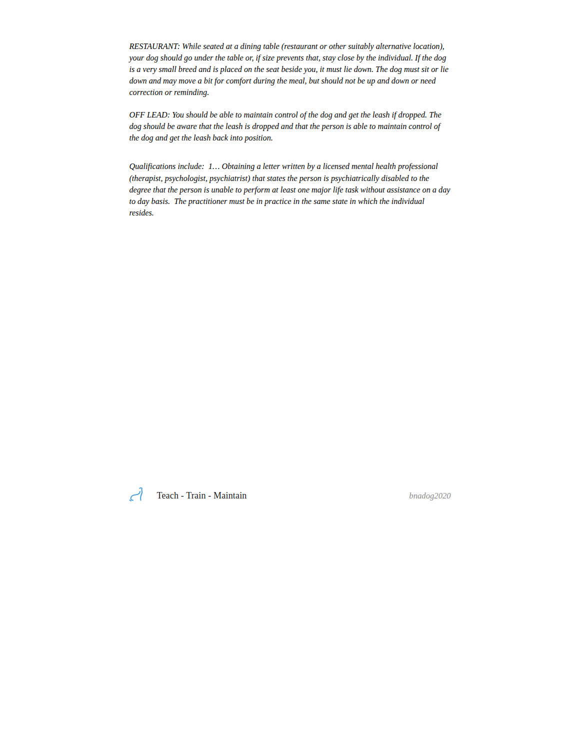RESTAURANT: While seated at a dining table (restaurant or other suitably alternative location), your dog should go under the table or, if size prevents that, stay close by the individual. If the dog is a very small breed and is placed on the seat beside you, it must lie down. The dog must sit or lie down and may move a bit for comfort during the meal, but should not be up and down or need correction or reminding.
OFF LEAD: You should be able to maintain control of the dog and get the leash if dropped. The dog should be aware that the leash is dropped and that the person is able to maintain control of the dog and get the leash back into position.
Qualifications include: 1… Obtaining a letter written by a licensed mental health professional (therapist, psychologist, psychiatrist) that states the person is psychiatrically disabled to the degree that the person is unable to perform at least one major life task without assistance on a day to day basis. The practitioner must be in practice in the same state in which the individual resides.
Teach - Train - Maintain
bnadog2020